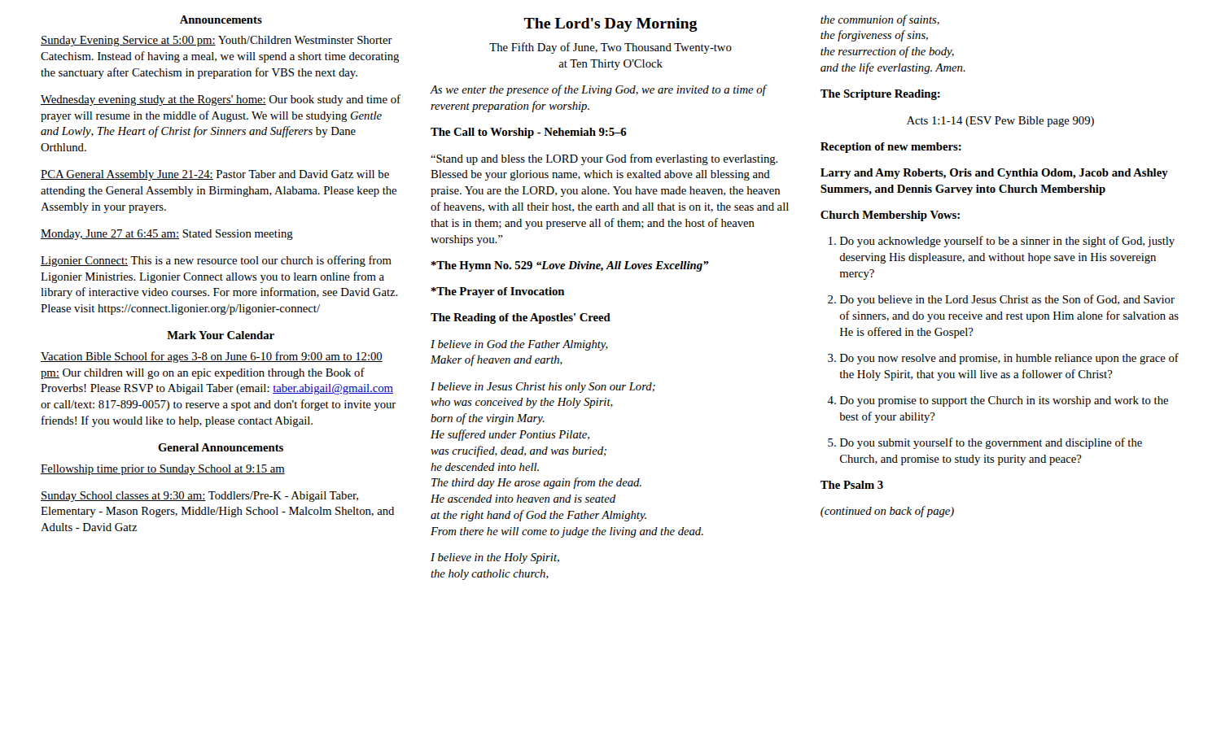Announcements
Sunday Evening Service at 5:00 pm: Youth/Children Westminster Shorter Catechism. Instead of having a meal, we will spend a short time decorating the sanctuary after Catechism in preparation for VBS the next day.
Wednesday evening study at the Rogers' home: Our book study and time of prayer will resume in the middle of August. We will be studying Gentle and Lowly, The Heart of Christ for Sinners and Sufferers by Dane Orthlund.
PCA General Assembly June 21-24: Pastor Taber and David Gatz will be attending the General Assembly in Birmingham, Alabama. Please keep the Assembly in your prayers.
Monday, June 27 at 6:45 am: Stated Session meeting
Ligonier Connect: This is a new resource tool our church is offering from Ligonier Ministries. Ligonier Connect allows you to learn online from a library of interactive video courses. For more information, see David Gatz. Please visit https://connect.ligonier.org/p/ligonier-connect/
Mark Your Calendar
Vacation Bible School for ages 3-8 on June 6-10 from 9:00 am to 12:00 pm: Our children will go on an epic expedition through the Book of Proverbs! Please RSVP to Abigail Taber (email: taber.abigail@gmail.com or call/text: 817-899-0057) to reserve a spot and don't forget to invite your friends! If you would like to help, please contact Abigail.
General Announcements
Fellowship time prior to Sunday School at 9:15 am
Sunday School classes at 9:30 am: Toddlers/Pre-K - Abigail Taber, Elementary - Mason Rogers, Middle/High School - Malcolm Shelton, and Adults - David Gatz
The Lord's Day Morning
The Fifth Day of June, Two Thousand Twenty-two
at Ten Thirty O'Clock
As we enter the presence of the Living God, we are invited to a time of reverent preparation for worship.
The Call to Worship - Nehemiah 9:5–6
“Stand up and bless the LORD your God from everlasting to everlasting. Blessed be your glorious name, which is exalted above all blessing and praise. You are the LORD, you alone. You have made heaven, the heaven of heavens, with all their host, the earth and all that is on it, the seas and all that is in them; and you preserve all of them; and the host of heaven worships you.”
*The Hymn No. 529 “Love Divine, All Loves Excelling”
*The Prayer of Invocation
The Reading of the Apostles' Creed
I believe in God the Father Almighty,
Maker of heaven and earth,
I believe in Jesus Christ his only Son our Lord;
who was conceived by the Holy Spirit,
born of the virgin Mary.
He suffered under Pontius Pilate,
was crucified, dead, and was buried;
he descended into hell.
The third day He arose again from the dead.
He ascended into heaven and is seated
at the right hand of God the Father Almighty.
From there he will come to judge the living and the dead.
I believe in the Holy Spirit,
the holy catholic church,
the communion of saints,
the forgiveness of sins,
the resurrection of the body,
and the life everlasting. Amen.
The Scripture Reading:
Acts 1:1-14 (ESV Pew Bible page 909)
Reception of new members:
Larry and Amy Roberts, Oris and Cynthia Odom, Jacob and Ashley Summers, and Dennis Garvey into Church Membership
Church Membership Vows:
Do you acknowledge yourself to be a sinner in the sight of God, justly deserving His displeasure, and without hope save in His sovereign mercy?
Do you believe in the Lord Jesus Christ as the Son of God, and Savior of sinners, and do you receive and rest upon Him alone for salvation as He is offered in the Gospel?
Do you now resolve and promise, in humble reliance upon the grace of the Holy Spirit, that you will live as a follower of Christ?
Do you promise to support the Church in its worship and work to the best of your ability?
Do you submit yourself to the government and discipline of the Church, and promise to study its purity and peace?
The Psalm 3
(continued on back of page)